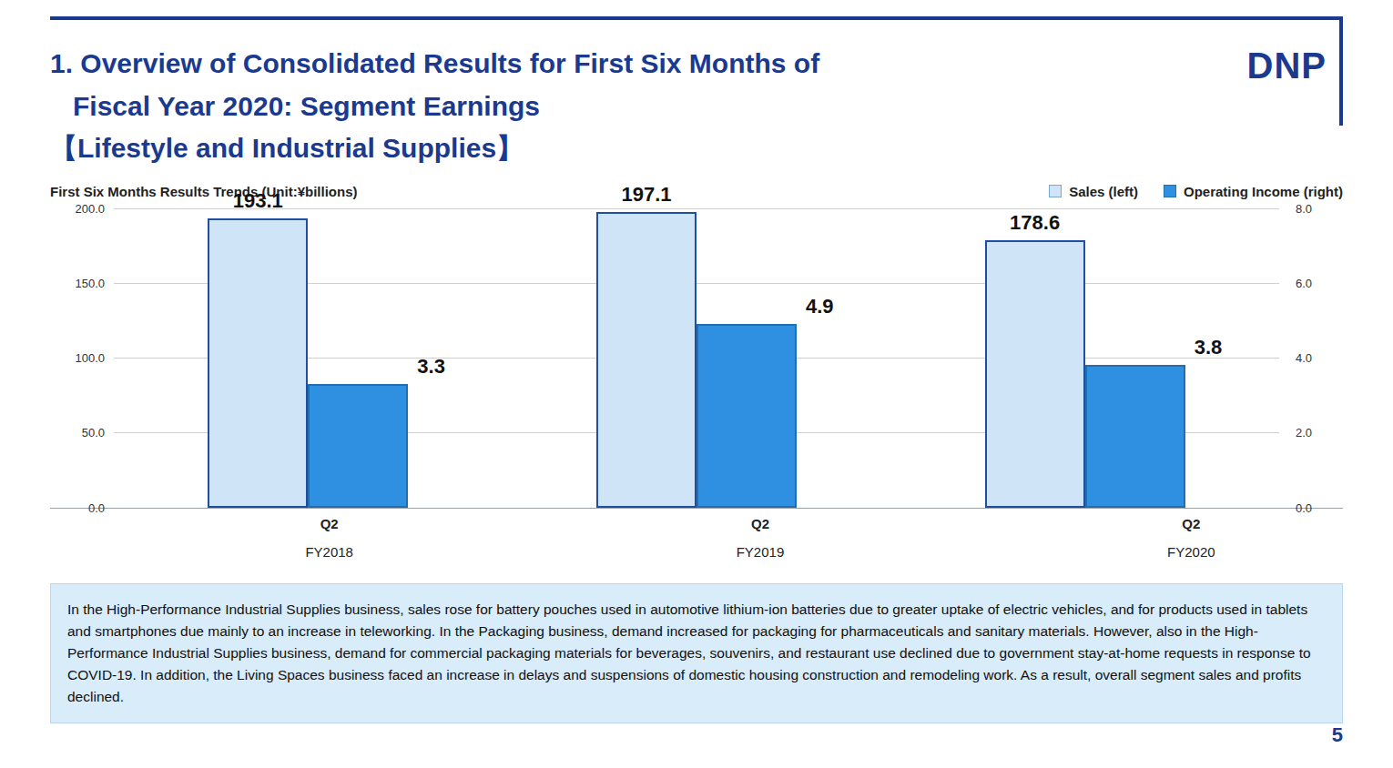1. Overview of Consolidated Results for First Six Months of Fiscal Year 2020: Segment Earnings 【Lifestyle and Industrial Supplies】
DNP
First Six Months Results Trends (Unit:¥billions)
Sales (left) Operating Income (right)
200.0
150.0
100.0
50.0
0.0
8.0
6.0
4.0
2.0
0.0
193.1
3.3
197.1
4.9
178.6
3.8
Q2
FY2018
Q2
FY2019
Q2
FY2020
In the High-Performance Industrial Supplies business, sales rose for battery pouches used in automotive lithium-ion batteries due to greater uptake of electric vehicles, and for products used in tablets and smartphones due mainly to an increase in teleworking. In the Packaging business, demand increased for packaging for pharmaceuticals and sanitary materials. However, also in the High-Performance Industrial Supplies business, demand for commercial packaging materials for beverages, souvenirs, and restaurant use declined due to government stay-at-home requests in response to COVID-19. In addition, the Living Spaces business faced an increase in delays and suspensions of domestic housing construction and remodeling work. As a result, overall segment sales and profits declined.
5